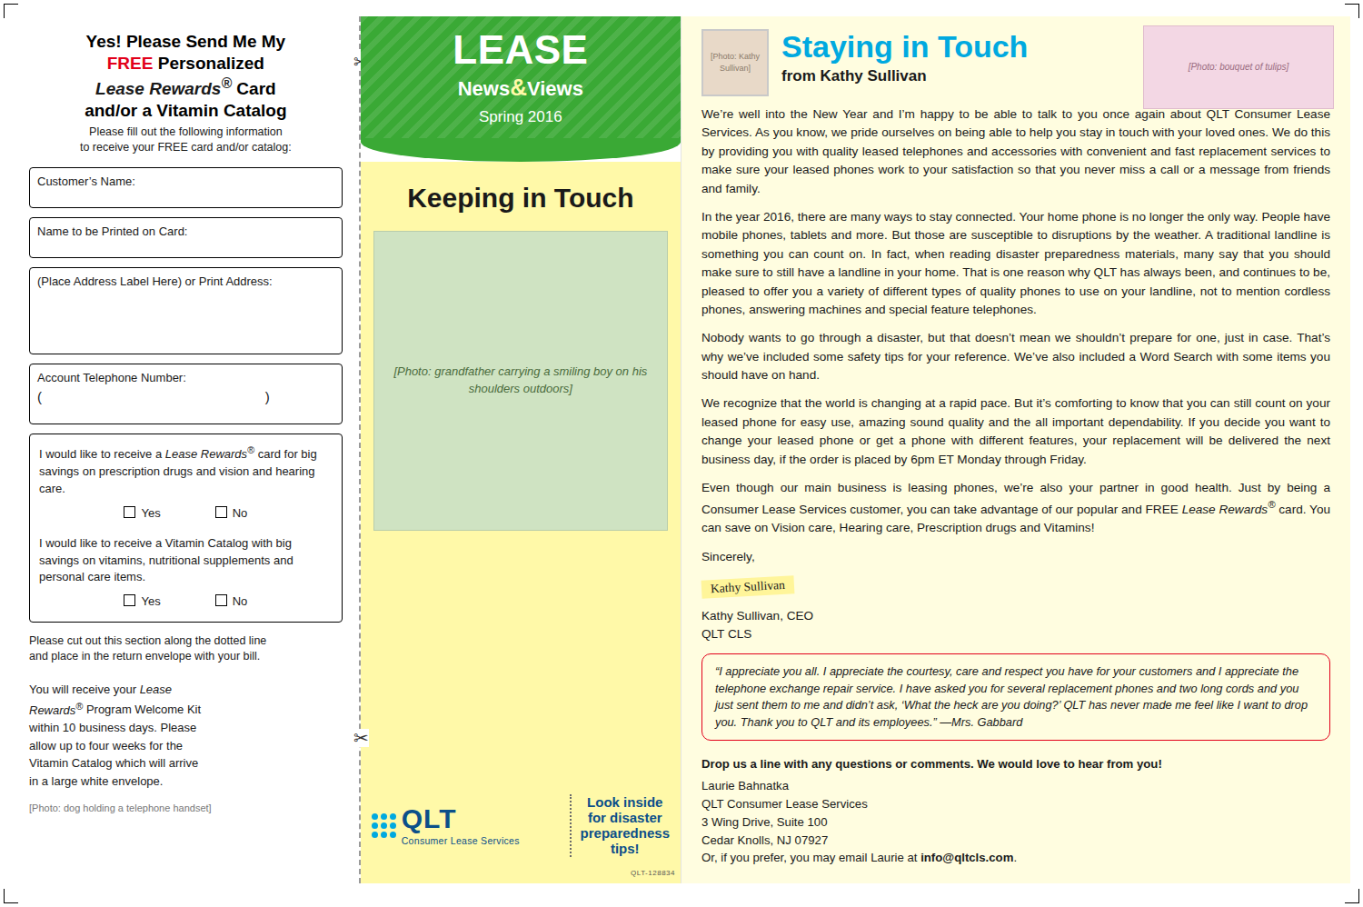✂ ✂
Yes! Please Send Me My
FREE Personalized
Lease Rewards® Card
and/or a Vitamin Catalog
Please fill out the following information
to receive your FREE card and/or catalog:
Customer’s Name:
Name to be Printed on Card:
(Place Address Label Here) or Print Address:
Account Telephone Number:
( )
I would like to receive a Lease Rewards® card for big savings on prescription drugs and vision and hearing care.
Yes No
I would like to receive a Vitamin Catalog with big savings on vitamins, nutritional supplements and personal care items.
Yes No
Please cut out this section along the dotted line
and place in the return envelope with your bill.
You will receive your Lease Rewards® Program Welcome Kit within 10 business days. Please allow up to four weeks for the Vitamin Catalog which will arrive in a large white envelope.
[Photo: dog holding a telephone handset]
LEASE
News&Views
Spring 2016
Keeping in Touch
[Photo: grandfather carrying a smiling boy on his shoulders outdoors]
QLT
Consumer Lease Services
Look inside
for disaster
preparedness
tips!
QLT-128834
[Photo: bouquet of tulips]
[Photo: Kathy Sullivan]
Staying in Touch
from Kathy Sullivan
We’re well into the New Year and I’m happy to be able to talk to you once again about QLT Consumer Lease Services. As you know, we pride ourselves on being able to help you stay in touch with your loved ones. We do this by providing you with quality leased telephones and accessories with convenient and fast replacement services to make sure your leased phones work to your satisfaction so that you never miss a call or a message from friends and family.
In the year 2016, there are many ways to stay connected. Your home phone is no longer the only way. People have mobile phones, tablets and more. But those are susceptible to disruptions by the weather. A traditional landline is something you can count on. In fact, when reading disaster preparedness materials, many say that you should make sure to still have a landline in your home. That is one reason why QLT has always been, and continues to be, pleased to offer you a variety of different types of quality phones to use on your landline, not to mention cordless phones, answering machines and special feature telephones.
Nobody wants to go through a disaster, but that doesn’t mean we shouldn’t prepare for one, just in case. That’s why we’ve included some safety tips for your reference. We’ve also included a Word Search with some items you should have on hand.
We recognize that the world is changing at a rapid pace. But it’s comforting to know that you can still count on your leased phone for easy use, amazing sound quality and the all important dependability. If you decide you want to change your leased phone or get a phone with different features, your replacement will be delivered the next business day, if the order is placed by 6pm ET Monday through Friday.
Even though our main business is leasing phones, we’re also your partner in good health. Just by being a Consumer Lease Services customer, you can take advantage of our popular and FREE Lease Rewards® card. You can save on Vision care, Hearing care, Prescription drugs and Vitamins!
Sincerely,
Kathy Sullivan
Kathy Sullivan, CEO
QLT CLS
“I appreciate you all. I appreciate the courtesy, care and respect you have for your customers and I appreciate the telephone exchange repair service. I have asked you for several replacement phones and two long cords and you just sent them to me and didn’t ask, ‘What the heck are you doing?’ QLT has never made me feel like I want to drop you. Thank you to QLT and its employees.” —Mrs. Gabbard
Drop us a line with any questions or comments. We would love to hear from you!
Laurie Bahnatka
QLT Consumer Lease Services
3 Wing Drive, Suite 100
Cedar Knolls, NJ 07927
Or, if you prefer, you may email Laurie at info@qltcls.com.